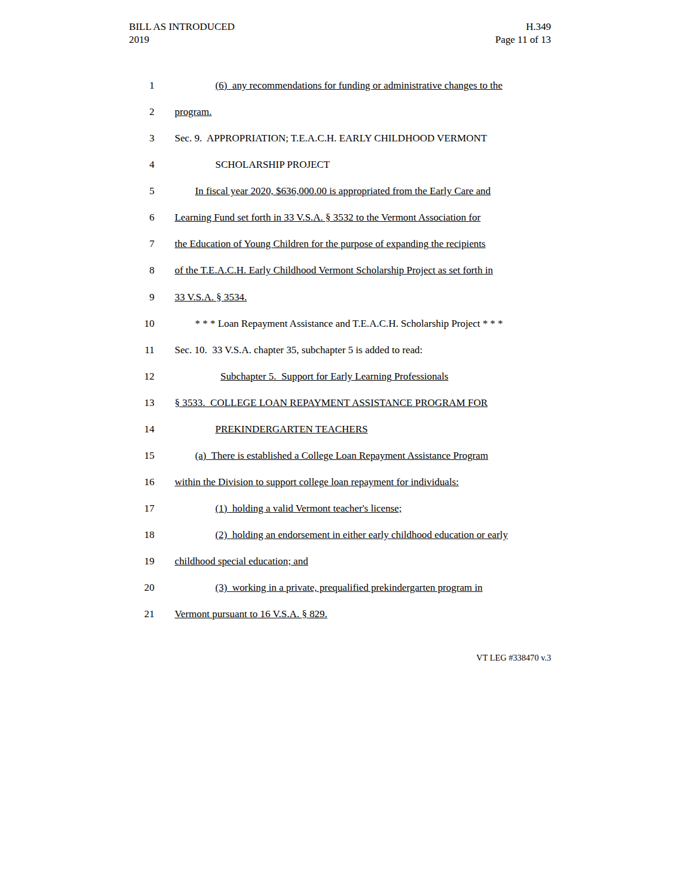BILL AS INTRODUCED
2019
H.349
Page 11 of 13
(6) any recommendations for funding or administrative changes to the
program.
Sec. 9. APPROPRIATION; T.E.A.C.H. EARLY CHILDHOOD VERMONT
SCHOLARSHIP PROJECT
In fiscal year 2020, $636,000.00 is appropriated from the Early Care and
Learning Fund set forth in 33 V.S.A. § 3532 to the Vermont Association for
the Education of Young Children for the purpose of expanding the recipients
of the T.E.A.C.H. Early Childhood Vermont Scholarship Project as set forth in
33 V.S.A. § 3534.
* * * Loan Repayment Assistance and T.E.A.C.H. Scholarship Project * * *
Sec. 10. 33 V.S.A. chapter 35, subchapter 5 is added to read:
Subchapter 5. Support for Early Learning Professionals
§ 3533. COLLEGE LOAN REPAYMENT ASSISTANCE PROGRAM FOR
PREKINDERGARTEN TEACHERS
(a) There is established a College Loan Repayment Assistance Program
within the Division to support college loan repayment for individuals:
(1) holding a valid Vermont teacher's license;
(2) holding an endorsement in either early childhood education or early
childhood special education; and
(3) working in a private, prequalified prekindergarten program in
Vermont pursuant to 16 V.S.A. § 829.
VT LEG #338470 v.3